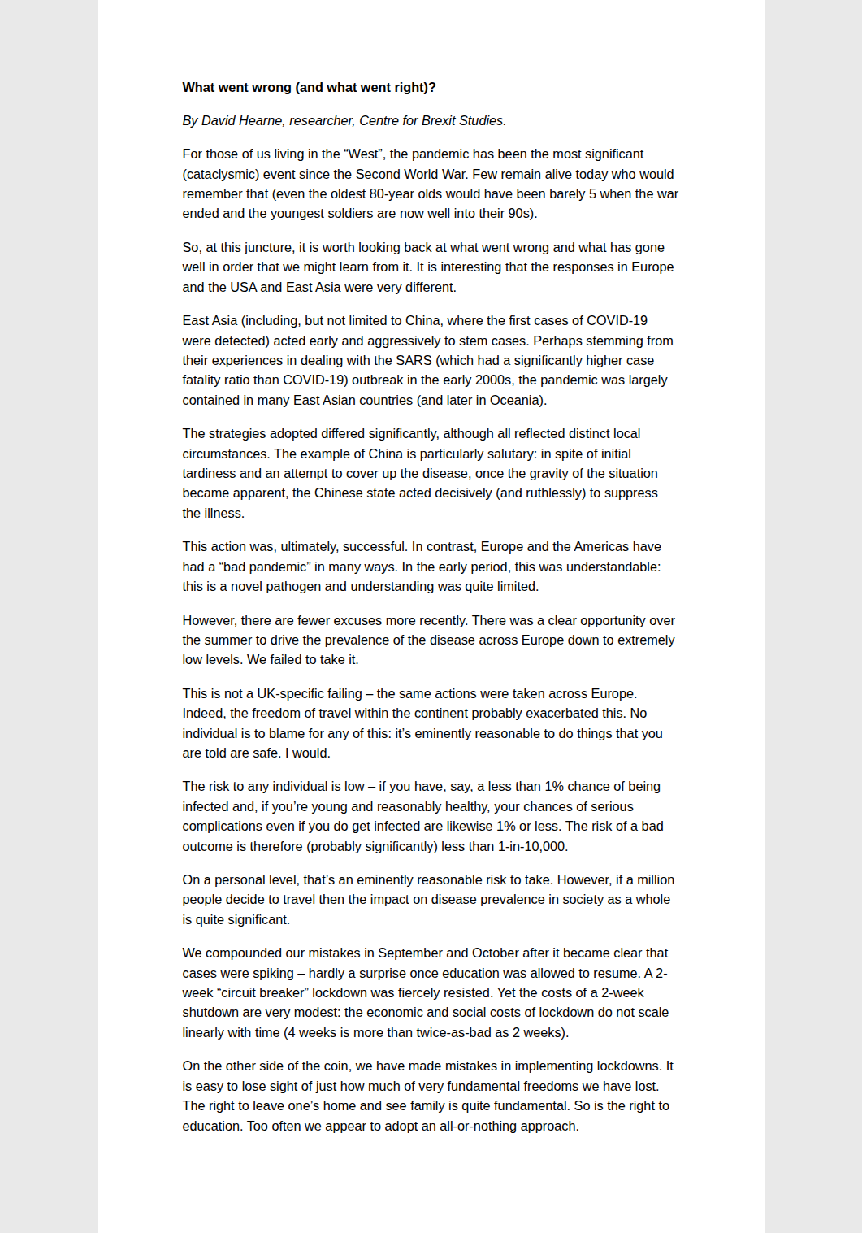What went wrong (and what went right)?
By David Hearne, researcher, Centre for Brexit Studies.
For those of us living in the “West”, the pandemic has been the most significant (cataclysmic) event since the Second World War. Few remain alive today who would remember that (even the oldest 80-year olds would have been barely 5 when the war ended and the youngest soldiers are now well into their 90s).
So, at this juncture, it is worth looking back at what went wrong and what has gone well in order that we might learn from it. It is interesting that the responses in Europe and the USA and East Asia were very different.
East Asia (including, but not limited to China, where the first cases of COVID-19 were detected) acted early and aggressively to stem cases. Perhaps stemming from their experiences in dealing with the SARS (which had a significantly higher case fatality ratio than COVID-19) outbreak in the early 2000s, the pandemic was largely contained in many East Asian countries (and later in Oceania).
The strategies adopted differed significantly, although all reflected distinct local circumstances. The example of China is particularly salutary: in spite of initial tardiness and an attempt to cover up the disease, once the gravity of the situation became apparent, the Chinese state acted decisively (and ruthlessly) to suppress the illness.
This action was, ultimately, successful. In contrast, Europe and the Americas have had a “bad pandemic” in many ways. In the early period, this was understandable: this is a novel pathogen and understanding was quite limited.
However, there are fewer excuses more recently. There was a clear opportunity over the summer to drive the prevalence of the disease across Europe down to extremely low levels. We failed to take it.
This is not a UK-specific failing – the same actions were taken across Europe. Indeed, the freedom of travel within the continent probably exacerbated this. No individual is to blame for any of this: it’s eminently reasonable to do things that you are told are safe. I would.
The risk to any individual is low – if you have, say, a less than 1% chance of being infected and, if you’re young and reasonably healthy, your chances of serious complications even if you do get infected are likewise 1% or less. The risk of a bad outcome is therefore (probably significantly) less than 1-in-10,000.
On a personal level, that’s an eminently reasonable risk to take. However, if a million people decide to travel then the impact on disease prevalence in society as a whole is quite significant.
We compounded our mistakes in September and October after it became clear that cases were spiking – hardly a surprise once education was allowed to resume. A 2-week “circuit breaker” lockdown was fiercely resisted. Yet the costs of a 2-week shutdown are very modest: the economic and social costs of lockdown do not scale linearly with time (4 weeks is more than twice-as-bad as 2 weeks).
On the other side of the coin, we have made mistakes in implementing lockdowns. It is easy to lose sight of just how much of very fundamental freedoms we have lost. The right to leave one’s home and see family is quite fundamental. So is the right to education. Too often we appear to adopt an all-or-nothing approach.